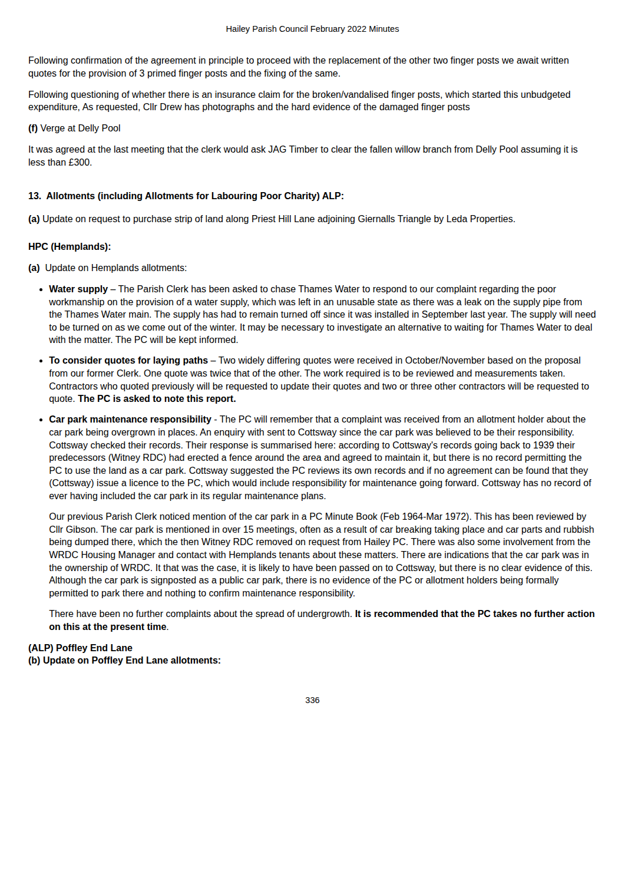Hailey Parish Council February 2022 Minutes
Following confirmation of the agreement in principle to proceed with the replacement of the other two finger posts we await written quotes for the provision of 3 primed finger posts and the fixing of the same.
Following questioning of whether there is an insurance claim for the broken/vandalised finger posts, which started this unbudgeted expenditure, As requested, Cllr Drew has photographs and the hard evidence of the damaged finger posts
(f) Verge at Delly Pool
It was agreed at the last meeting that the clerk would ask JAG Timber to clear the fallen willow branch from Delly Pool assuming it is less than £300.
13. Allotments (including Allotments for Labouring Poor Charity) ALP:
(a) Update on request to purchase strip of land along Priest Hill Lane adjoining Giernalls Triangle by Leda Properties.
HPC (Hemplands):
(a) Update on Hemplands allotments:
Water supply – The Parish Clerk has been asked to chase Thames Water to respond to our complaint regarding the poor workmanship on the provision of a water supply, which was left in an unusable state as there was a leak on the supply pipe from the Thames Water main. The supply has had to remain turned off since it was installed in September last year. The supply will need to be turned on as we come out of the winter. It may be necessary to investigate an alternative to waiting for Thames Water to deal with the matter. The PC will be kept informed.
To consider quotes for laying paths – Two widely differing quotes were received in October/November based on the proposal from our former Clerk. One quote was twice that of the other. The work required is to be reviewed and measurements taken. Contractors who quoted previously will be requested to update their quotes and two or three other contractors will be requested to quote. The PC is asked to note this report.
Car park maintenance responsibility - The PC will remember that a complaint was received from an allotment holder about the car park being overgrown in places. An enquiry with sent to Cottsway since the car park was believed to be their responsibility. Cottsway checked their records. Their response is summarised here: according to Cottsway's records going back to 1939 their predecessors (Witney RDC) had erected a fence around the area and agreed to maintain it, but there is no record permitting the PC to use the land as a car park. Cottsway suggested the PC reviews its own records and if no agreement can be found that they (Cottsway) issue a licence to the PC, which would include responsibility for maintenance going forward. Cottsway has no record of ever having included the car park in its regular maintenance plans.
Our previous Parish Clerk noticed mention of the car park in a PC Minute Book (Feb 1964-Mar 1972). This has been reviewed by Cllr Gibson. The car park is mentioned in over 15 meetings, often as a result of car breaking taking place and car parts and rubbish being dumped there, which the then Witney RDC removed on request from Hailey PC. There was also some involvement from the WRDC Housing Manager and contact with Hemplands tenants about these matters. There are indications that the car park was in the ownership of WRDC. It that was the case, it is likely to have been passed on to Cottsway, but there is no clear evidence of this. Although the car park is signposted as a public car park, there is no evidence of the PC or allotment holders being formally permitted to park there and nothing to confirm maintenance responsibility.
There have been no further complaints about the spread of undergrowth. It is recommended that the PC takes no further action on this at the present time.
(ALP) Poffley End Lane
(b) Update on Poffley End Lane allotments:
336